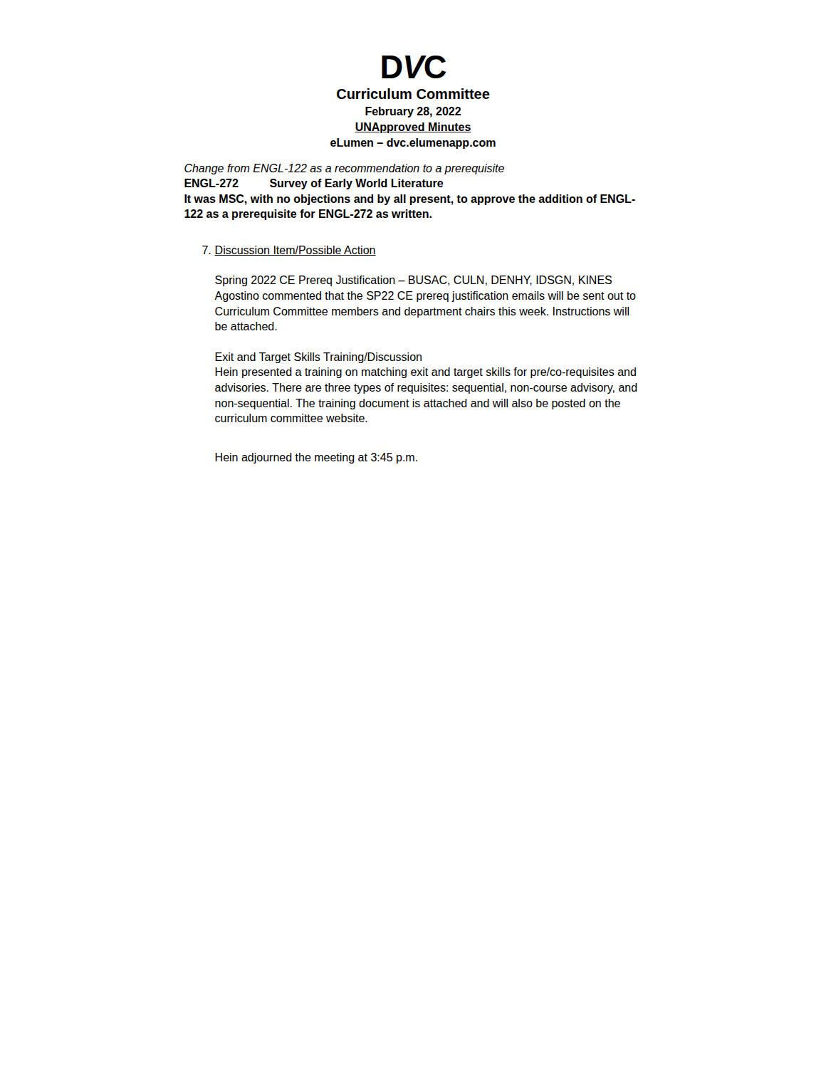DVC
Curriculum Committee
February 28, 2022
UNApproved Minutes
eLumen – dvc.elumenapp.com
Change from ENGL-122 as a recommendation to a prerequisite
ENGL-272 Survey of Early World Literature
It was MSC, with no objections and by all present, to approve the addition of ENGL-122 as a prerequisite for ENGL-272 as written.
7.
Discussion Item/Possible Action
Spring 2022 CE Prereq Justification – BUSAC, CULN, DENHY, IDSGN, KINES
Agostino commented that the SP22 CE prereq justification emails will be sent out to Curriculum Committee members and department chairs this week. Instructions will be attached.
Exit and Target Skills Training/Discussion
Hein presented a training on matching exit and target skills for pre/co-requisites and advisories. There are three types of requisites: sequential, non-course advisory, and non-sequential. The training document is attached and will also be posted on the curriculum committee website.
Hein adjourned the meeting at 3:45 p.m.